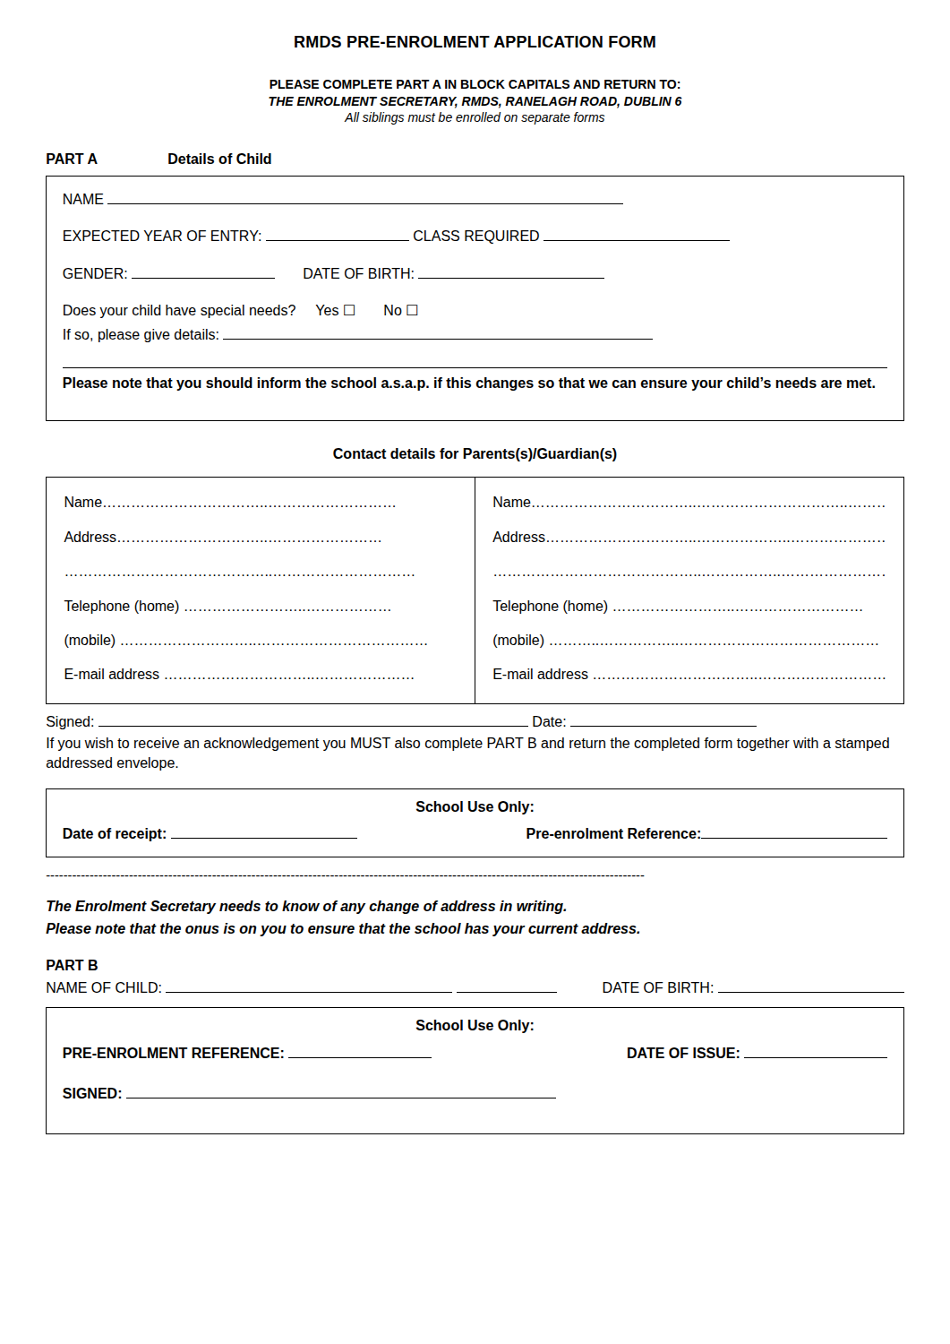RMDS PRE-ENROLMENT APPLICATION FORM
PLEASE COMPLETE PART A IN BLOCK CAPITALS AND RETURN TO:
THE ENROLMENT SECRETARY, RMDS, RANELAGH ROAD, DUBLIN 6
All siblings must be enrolled on separate forms
PART ADetails of Child
| NAME EXPECTED YEAR OF ENTRY: CLASS REQUIRED GENDER: DATE OF BIRTH: Does your child have special needs? Yes ☐ No ☐ If so, please give details: Please note that you should inform the school a.s.a.p. if this changes so that we can ensure your child’s needs are met. |
Contact details for Parents(s)/Guardian(s)
| Name……………………………..……………………… Address…………………………..…………………… ……………………………………..………………………… Telephone (home) ……………………..……………… (mobile) ………………………..……………………………… E-mail address …………………………..………………… | Name……………………………..…………………………..……………….. Address…………………………..………………..……………………… ……………………………………..……………..……………………… Telephone (home) ……………………..……………………… (mobile) ………..……………..…………………………………… E-mail address ……………………………..……………………… |
Signed: Date:
If you wish to receive an acknowledgement you MUST also complete PART B and return the completed form together with a stamped addressed envelope.
| School Use Only: Date of receipt: Pre-enrolment Reference: |
-----------------------------------------------------------------------------------------------------------------------------------------
The Enrolment Secretary needs to know of any change of address in writing.
Please note that the onus is on you to ensure that the school has your current address.
PART B
NAME OF CHILD: DATE OF BIRTH:
| School Use Only: PRE-ENROLMENT REFERENCE: DATE OF ISSUE: SIGNED: |